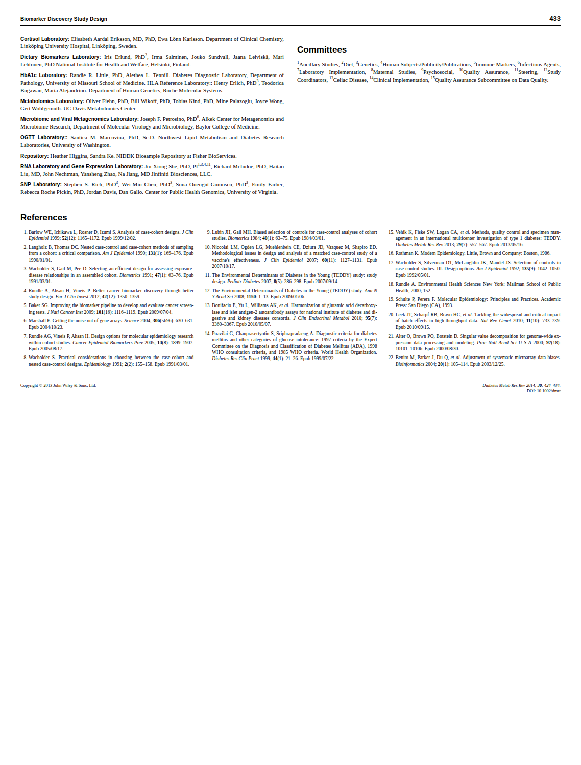Biomarker Discovery Study Design 433
Cortisol Laboratory: Elisabeth Aardal Eriksson, MD, PhD, Ewa Lönn Karlsson. Department of Clinical Chemistry, Linköping University Hospital, Linköping, Sweden.
Dietary Biomarkers Laboratory: Iris Erlund, PhD2, Irma Salminen, Jouko Sundvall, Jaana Leiviskä, Mari Lehtonen, PhD National Institute for Health and Welfare, Helsinki, Finland.
HbA1c Laboratory: Randie R. Little, PhD, Alethea L. Tennill. Diabetes Diagnostic Laboratory, Department of Pathology, University of Missouri School of Medicine. HLA Reference Laboratory:: Henry Erlich, PhD3, Teodorica Bugawan, Maria Alejandrino. Department of Human Genetics, Roche Molecular Systems.
Metabolomics Laboratory: Oliver Fiehn, PhD, Bill Wikoff, PhD, Tobias Kind, PhD, Mine Palazoglu, Joyce Wong, Gert Wohlgemuth. UC Davis Metabolomics Center.
Microbiome and Viral Metagenomics Laboratory: Joseph F. Petrosino, PhD6. Alkek Center for Metagenomics and Microbiome Research, Department of Molecular Virology and Microbiology, Baylor College of Medicine.
OGTT Laboratory:: Santica M. Marcovina, PhD, Sc.D. Northwest Lipid Metabolism and Diabetes Research Laboratories, University of Washington.
Repository: Heather Higgins, Sandra Ke. NIDDK Biosample Repository at Fisher BioServices.
RNA Laboratory and Gene Expression Laboratory: Jin-Xiong She, PhD, PI1,3,4,11, Richard McIndoe, PhD, Haitao Liu, MD, John Nechtman, Yansheng Zhao, Na Jiang, MD Jinfiniti Biosciences, LLC.
SNP Laboratory: Stephen S. Rich, PhD3, Wei-Min Chen, PhD3, Suna Onengut-Gumuscu, PhD3, Emily Farber, Rebecca Roche Pickin, PhD, Jordan Davis, Dan Gallo. Center for Public Health Genomics, University of Virginia.
Committees
1Ancillary Studies, 2Diet, 3Genetics, 4Human Subjects/Publicity/Publications, 5Immune Markers, 6Infectious Agents, 7Laboratory Implementation, 8Maternal Studies, 9Psychosocial, 10Quality Assurance, 11Steering, 12Study Coordinators, 13Celiac Disease, 14Clinical Implementation, 15Quality Assurance Subcommittee on Data Quality.
References
Barlow WE, Ichikawa L, Rosner D, Izumi S. Analysis of case-cohort designs. J Clin Epidemiol 1999; 52(12): 1165–1172. Epub 1999/12/02.
Langholz B, Thomas DC. Nested case-control and case-cohort methods of sampling from a cohort: a critical comparison. Am J Epidemiol 1990; 131(1): 169–176. Epub 1990/01/01.
Wacholder S, Gail M, Pee D. Selecting an efficient design for assessing exposure-disease relationships in an assembled cohort. Biometrics 1991; 47(1): 63–76. Epub 1991/03/01.
Rundle A, Ahsan H, Vineis P. Better cancer biomarker discovery through better study design. Eur J Clin Invest 2012; 42(12): 1350–1359.
Baker SG. Improving the biomarker pipeline to develop and evaluate cancer screening tests. J Natl Cancer Inst 2009; 101(16): 1116–1119. Epub 2009/07/04.
Marshall E. Getting the noise out of gene arrays. Science 2004; 306(5696): 630–631. Epub 2004/10/23.
Rundle AG, Vineis P, Ahsan H. Design options for molecular epidemiology research within cohort studies. Cancer Epidemiol Biomarkers Prev 2005; 14(8): 1899–1907. Epub 2005/08/17.
Wacholder S. Practical considerations in choosing between the case-cohort and nested case-control designs. Epidemiology 1991; 2(2): 155–158. Epub 1991/03/01.
Lubin JH, Gail MH. Biased selection of controls for case-control analyses of cohort studies. Biometrics 1984; 40(1): 63–75. Epub 1984/03/01.
Niccolai LM, Ogden LG, Muehlenbein CE, Dziura JD, Vazquez M, Shapiro ED. Methodological issues in design and analysis of a matched case-control study of a vaccine's effectiveness. J Clin Epidemiol 2007; 60(11): 1127–1131. Epub 2007/10/17.
The Environmental Determinants of Diabetes in the Young (TEDDY) study: study design. Pediatr Diabetes 2007; 8(5): 286–298. Epub 2007/09/14.
The Environmental Determinants of Diabetes in the Young (TEDDY) study. Ann N Y Acad Sci 2008; 1150: 1–13. Epub 2009/01/06.
Bonifacio E, Yu L, Williams AK, et al. Harmonization of glutamic acid decarboxylase and islet antigen-2 autoantibody assays for national institute of diabetes and digestive and kidney diseases consortia. J Clin Endocrinol Metabol 2010; 95(7): 3360–3367. Epub 2010/05/07.
Puavilai G, Chanprasertyotin S, Sriphrapradaeng A. Diagnostic criteria for diabetes mellitus and other categories of glucose intolerance: 1997 criteria by the Expert Committee on the Diagnosis and Classification of Diabetes Mellitus (ADA), 1998 WHO consultation criteria, and 1985 WHO criteria. World Health Organization. Diabetes Res Clin Pract 1999; 44(1): 21–26. Epub 1999/07/22.
Vehik K, Fiske SW, Logan CA, et al. Methods, quality control and specimen management in an international multicenter investigation of type 1 diabetes: TEDDY. Diabetes Metab Res Rev 2013; 29(7): 557–567. Epub 2013/05/16.
Rothman K. Modern Epidemiology. Little, Brown and Company: Boston, 1986.
Wacholder S, Silverman DT, McLaughlin JK, Mandel JS. Selection of controls in case-control studies. III. Design options. Am J Epidemiol 1992; 135(9): 1042–1050. Epub 1992/05/01.
Rundle A. Environmental Health Sciences New York: Mailman School of Public Health, 2000; 152.
Schulte P, Perera F. Molecular Epidemiology: Principles and Practices. Academic Press: San Diego (CA), 1993.
Leek JT, Scharpf RB, Bravo HC, et al. Tackling the widespread and critical impact of batch effects in high-throughput data. Nat Rev Genet 2010; 11(10): 733–739. Epub 2010/09/15.
Alter O, Brown PO, Botstein D. Singular value decomposition for genome-wide expression data processing and modeling. Proc Natl Acad Sci U S A 2000; 97(18): 10101–10106. Epub 2000/08/30.
Benito M, Parker J, Du Q, et al. Adjustment of systematic microarray data biases. Bioinformatics 2004; 20(1): 105–114. Epub 2003/12/25.
Copyright © 2013 John Wiley & Sons, Ltd.
Diabetes Metab Res Rev 2014; 30: 424–434.
DOI: 10.1002/dmrr